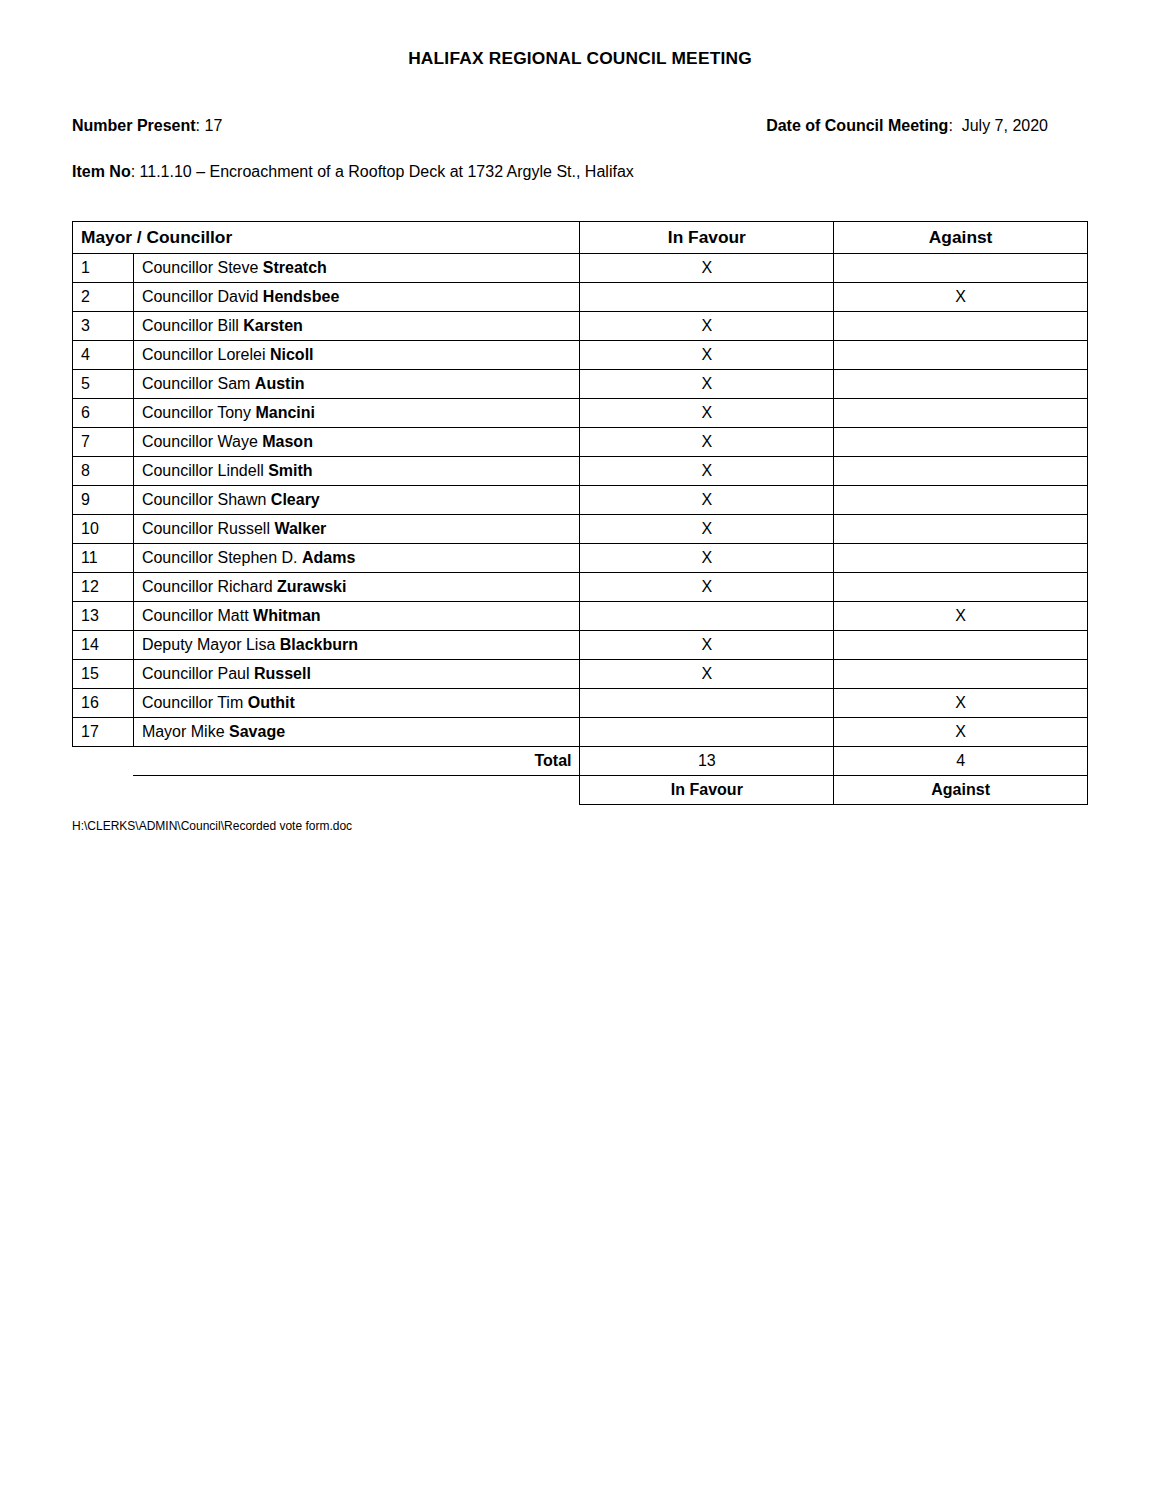HALIFAX REGIONAL COUNCIL MEETING
Number Present: 17
Date of Council Meeting: July 7, 2020
Item No: 11.1.10 – Encroachment of a Rooftop Deck at 1732 Argyle St., Halifax
| Mayor / Councillor | In Favour | Against |
| --- | --- | --- |
| 1 | Councillor Steve Streatch | X | |
| 2 | Councillor David Hendsbee | | X |
| 3 | Councillor Bill Karsten | X | |
| 4 | Councillor Lorelei Nicoll | X | |
| 5 | Councillor Sam Austin | X | |
| 6 | Councillor Tony Mancini | X | |
| 7 | Councillor Waye Mason | X | |
| 8 | Councillor Lindell Smith | X | |
| 9 | Councillor Shawn Cleary | X | |
| 10 | Councillor Russell Walker | X | |
| 11 | Councillor Stephen D. Adams | X | |
| 12 | Councillor Richard Zurawski | X | |
| 13 | Councillor Matt Whitman | | X |
| 14 | Deputy Mayor Lisa Blackburn | X | |
| 15 | Councillor Paul Russell | X | |
| 16 | Councillor Tim Outhit | | X |
| 17 | Mayor Mike Savage | | X |
| | Total | 13 | 4 |
| | | In Favour | Against |
H:\CLERKS\ADMIN\Council\Recorded vote form.doc